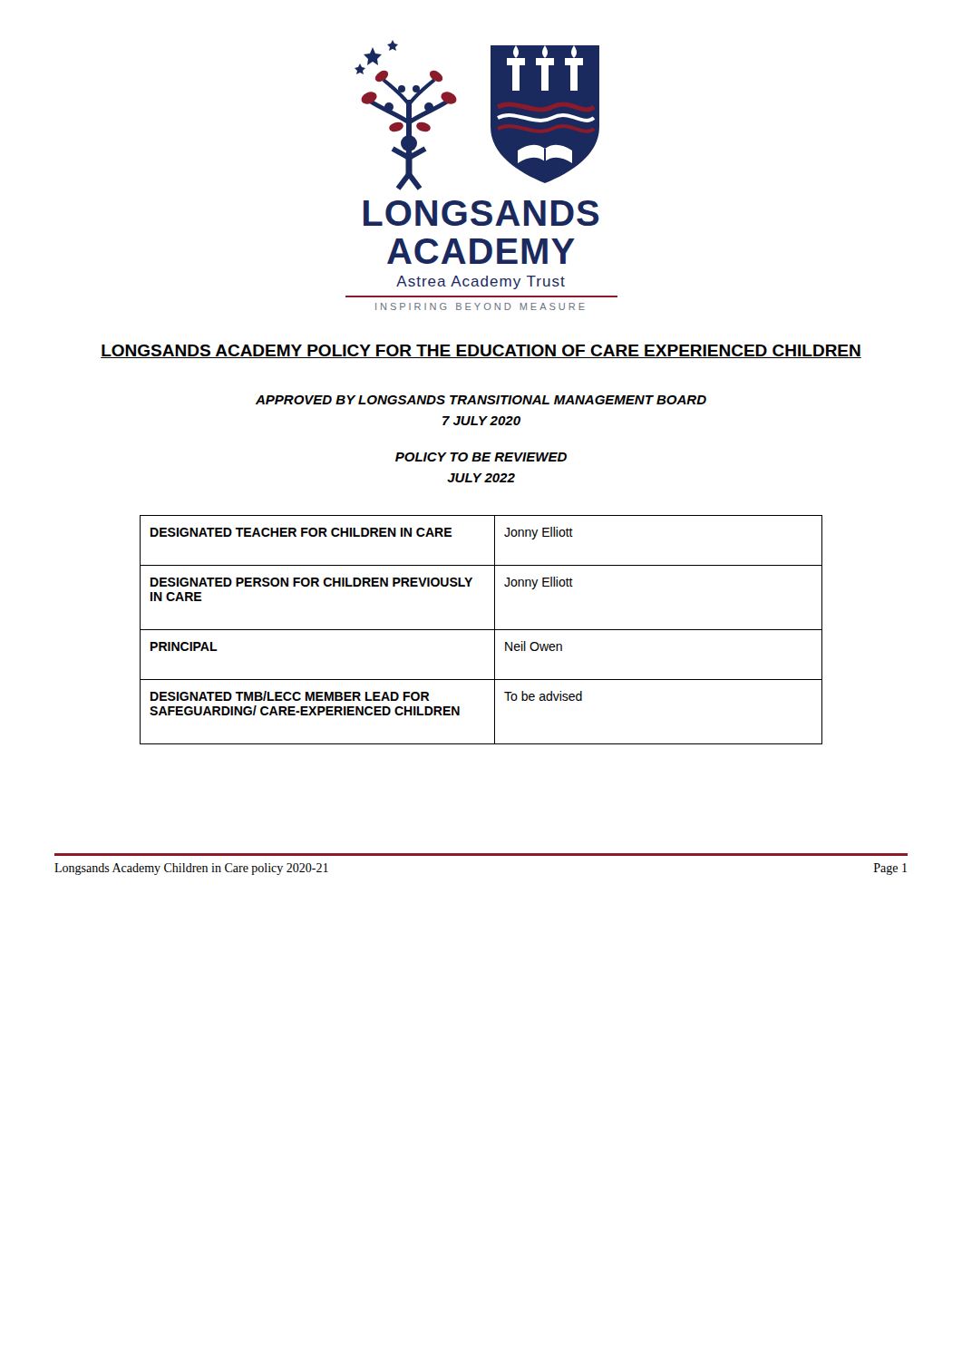LONGSANDS
ACADEMY
Astrea Academy Trust
INSPIRING BEYOND MEASURE
LONGSANDS ACADEMY POLICY FOR THE EDUCATION OF CARE EXPERIENCED CHILDREN
APPROVED BY LONGSANDS TRANSITIONAL MANAGEMENT BOARD
7 JULY 2020
POLICY TO BE REVIEWED
JULY 2022
| Designated Teacher for Children in Care | Jonny Elliott |
| Designated Person for Children Previously in Care | Jonny Elliott |
| Principal | Neil Owen |
| Designated TMB/LECC Member Lead for Safeguarding/ Care-Experienced Children | To be advised |
Longsands Academy Children in Care policy 2020-21 Page 1